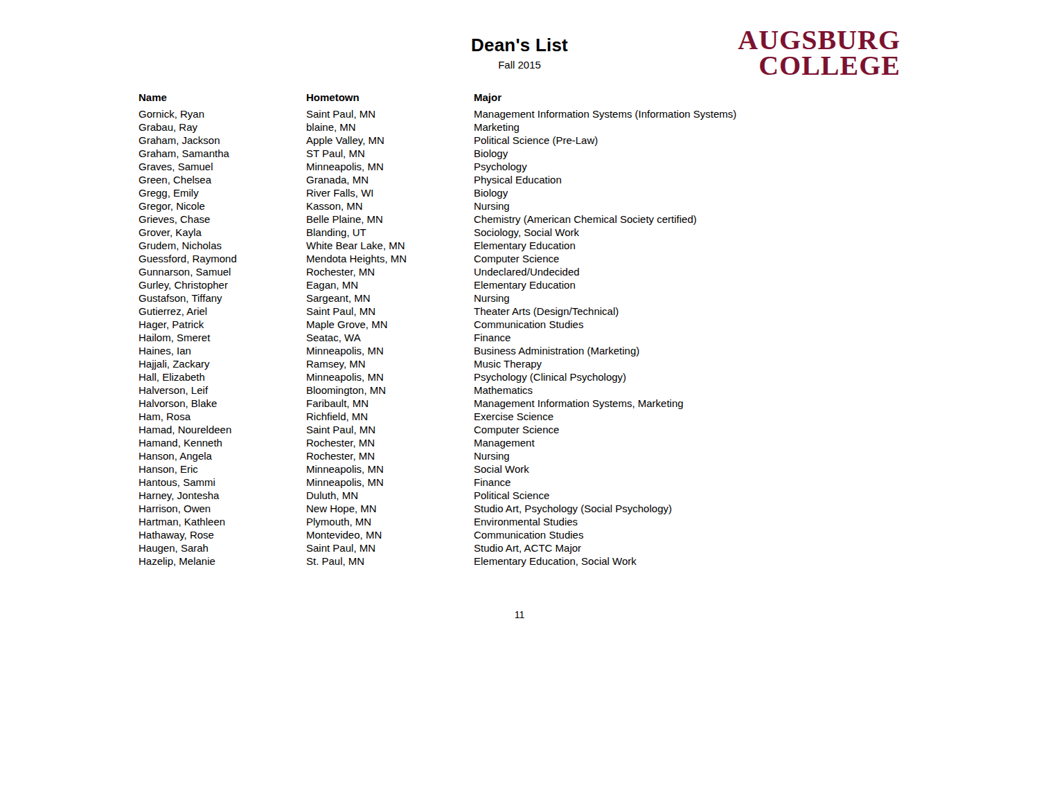Dean's List
Fall 2015
AUGSBURG COLLEGE
| Name | Hometown | Major |
| --- | --- | --- |
| Gornick, Ryan | Saint Paul, MN | Management Information Systems (Information Systems) |
| Grabau, Ray | blaine, MN | Marketing |
| Graham, Jackson | Apple Valley, MN | Political Science (Pre-Law) |
| Graham, Samantha | ST Paul, MN | Biology |
| Graves, Samuel | Minneapolis, MN | Psychology |
| Green, Chelsea | Granada, MN | Physical Education |
| Gregg, Emily | River Falls, WI | Biology |
| Gregor, Nicole | Kasson, MN | Nursing |
| Grieves, Chase | Belle Plaine, MN | Chemistry (American Chemical Society certified) |
| Grover, Kayla | Blanding, UT | Sociology, Social Work |
| Grudem, Nicholas | White Bear Lake, MN | Elementary Education |
| Guessford, Raymond | Mendota Heights, MN | Computer Science |
| Gunnarson, Samuel | Rochester, MN | Undeclared/Undecided |
| Gurley, Christopher | Eagan, MN | Elementary Education |
| Gustafson, Tiffany | Sargeant, MN | Nursing |
| Gutierrez, Ariel | Saint Paul, MN | Theater Arts (Design/Technical) |
| Hager, Patrick | Maple Grove, MN | Communication Studies |
| Hailom, Smeret | Seatac, WA | Finance |
| Haines, Ian | Minneapolis, MN | Business Administration (Marketing) |
| Hajjali, Zackary | Ramsey, MN | Music Therapy |
| Hall, Elizabeth | Minneapolis, MN | Psychology (Clinical Psychology) |
| Halverson, Leif | Bloomington, MN | Mathematics |
| Halvorson, Blake | Faribault, MN | Management Information Systems, Marketing |
| Ham, Rosa | Richfield, MN | Exercise Science |
| Hamad, Noureldeen | Saint Paul, MN | Computer Science |
| Hamand, Kenneth | Rochester, MN | Management |
| Hanson, Angela | Rochester, MN | Nursing |
| Hanson, Eric | Minneapolis, MN | Social Work |
| Hantous, Sammi | Minneapolis, MN | Finance |
| Harney, Jontesha | Duluth, MN | Political Science |
| Harrison, Owen | New Hope, MN | Studio Art, Psychology (Social Psychology) |
| Hartman, Kathleen | Plymouth, MN | Environmental Studies |
| Hathaway, Rose | Montevideo, MN | Communication Studies |
| Haugen, Sarah | Saint Paul, MN | Studio Art, ACTC Major |
| Hazelip, Melanie | St. Paul, MN | Elementary Education, Social Work |
11